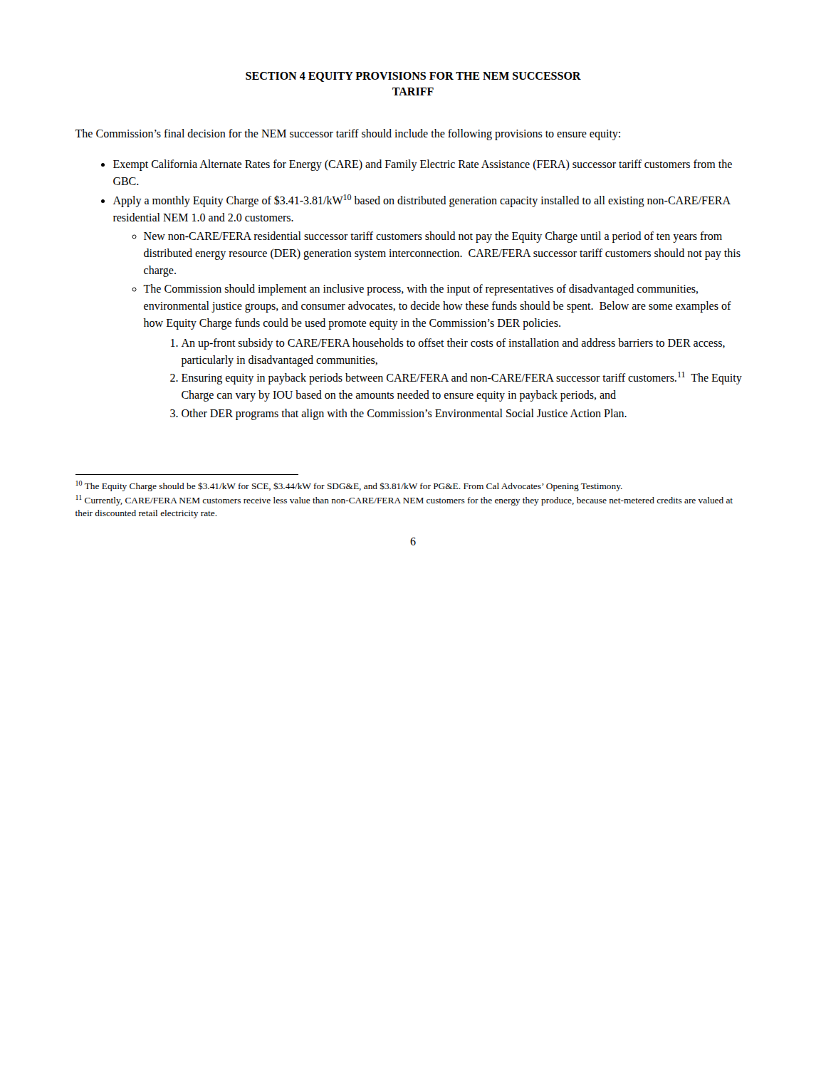SECTION 4 EQUITY PROVISIONS FOR THE NEM SUCCESSOR
TARIFF
The Commission’s final decision for the NEM successor tariff should include the following provisions to ensure equity:
Exempt California Alternate Rates for Energy (CARE) and Family Electric Rate Assistance (FERA) successor tariff customers from the GBC.
Apply a monthly Equity Charge of $3.41-3.81/kW10 based on distributed generation capacity installed to all existing non-CARE/FERA residential NEM 1.0 and 2.0 customers.
New non-CARE/FERA residential successor tariff customers should not pay the Equity Charge until a period of ten years from distributed energy resource (DER) generation system interconnection. CARE/FERA successor tariff customers should not pay this charge.
The Commission should implement an inclusive process, with the input of representatives of disadvantaged communities, environmental justice groups, and consumer advocates, to decide how these funds should be spent. Below are some examples of how Equity Charge funds could be used promote equity in the Commission’s DER policies.
An up-front subsidy to CARE/FERA households to offset their costs of installation and address barriers to DER access, particularly in disadvantaged communities,
Ensuring equity in payback periods between CARE/FERA and non-CARE/FERA successor tariff customers.11 The Equity Charge can vary by IOU based on the amounts needed to ensure equity in payback periods, and
Other DER programs that align with the Commission’s Environmental Social Justice Action Plan.
10 The Equity Charge should be $3.41/kW for SCE, $3.44/kW for SDG&E, and $3.81/kW for PG&E. From Cal Advocates’ Opening Testimony.
11 Currently, CARE/FERA NEM customers receive less value than non-CARE/FERA NEM customers for the energy they produce, because net-metered credits are valued at their discounted retail electricity rate.
6